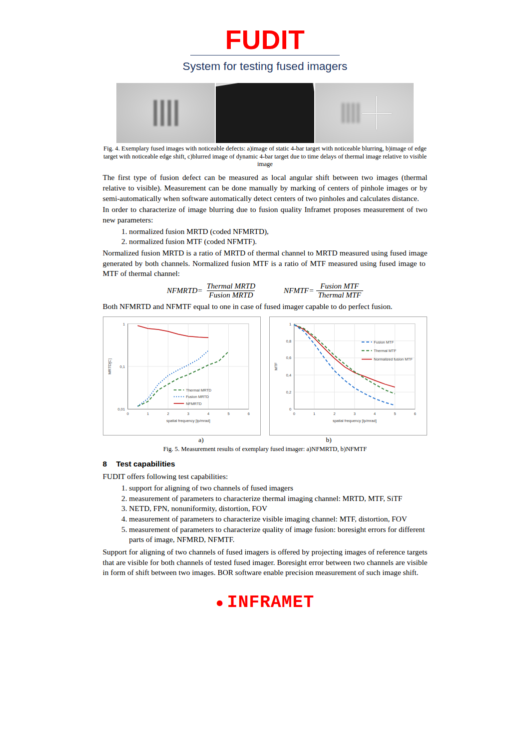FUDIT
System for testing fused imagers
Fig. 4. Exemplary fused images with noticeable defects: a)image of static 4-bar target with noticeable blurring, b)image of edge target with noticeable edge shift, c)blurred image of dynamic 4-bar target due to time delays of thermal image relative to visible image
The first type of fusion defect can be measured as local angular shift between two images (thermal relative to visible). Measurement can be done manually by marking of centers of pinhole images or by semi-automatically when software automatically detect centers of two pinholes and calculates distance.
In order to characterize of image blurring due to fusion quality Inframet proposes measurement of two new parameters:
normalized fusion MRTD (coded NFMRTD),
normalized fusion MTF (coded NFMTF).
Normalized fusion MRTD is a ratio of MRTD of thermal channel to MRTD measured using fused image generated by both channels. Normalized fusion MTF is a ratio of MTF measured using fused image to MTF of thermal channel:
NFMRTD= Thermal MRTD Fusion MRTD NFMTF= Fusion MTF Thermal MTF
Both NFMRTD and NFMTF equal to one in case of fused imager capable to do perfect fusion.
1 0,1 0,01 0 1 2 3 4 5 6 spatial frequency [lp/mrad] MRTD[C] Thermal MRTD Fusion MRTD NFMRTD
1 0,8 0,6 0,4 0,2 0 0 1 2 3 4 5 6 spatial frequency [lp/mrad] MTF Fusion MTF Thermal MTF Normalized fusion MTF
a) b)
Fig. 5. Measurement results of exemplary fused imager: a)NFMRTD, b)NFMTF
8 Test capabilities
FUDIT offers following test capabilities:
support for aligning of two channels of fused imagers
measurement of parameters to characterize thermal imaging channel: MRTD, MTF, SiTF
NETD, FPN, nonuniformity, distortion, FOV
measurement of parameters to characterize visible imaging channel: MTF, distortion, FOV
measurement of parameters to characterize quality of image fusion: boresight errors for different parts of image, NFMRD, NFMTF.
Support for aligning of two channels of fused imagers is offered by projecting images of reference targets that are visible for both channels of tested fused imager. Boresight error between two channels are visible in form of shift between two images. BOR software enable precision measurement of such image shift.
●INFRAMET